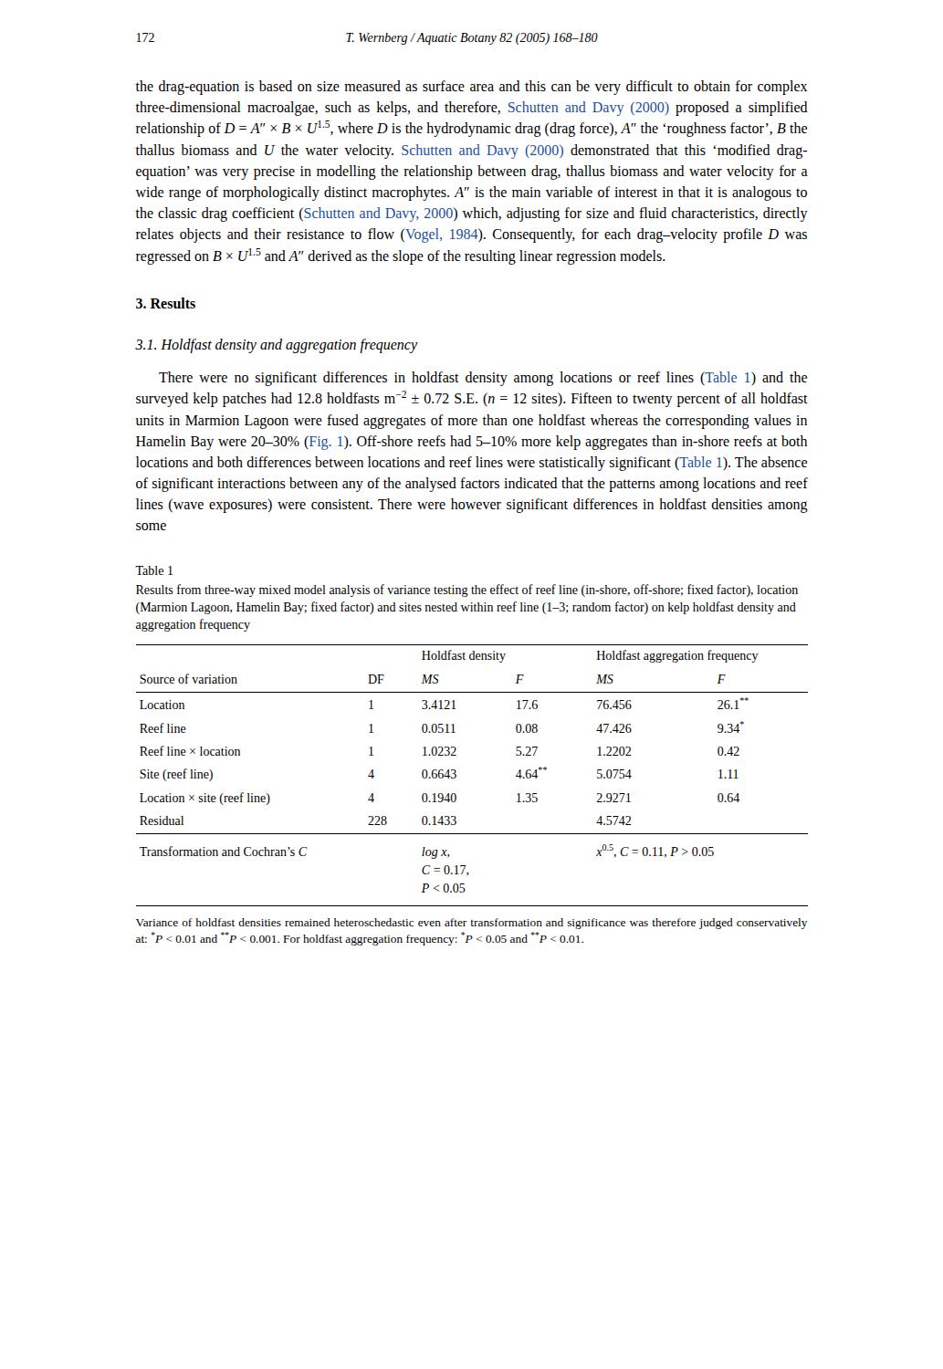172 T. Wernberg / Aquatic Botany 82 (2005) 168–180 172
the drag-equation is based on size measured as surface area and this can be very difficult to obtain for complex three-dimensional macroalgae, such as kelps, and therefore, Schutten and Davy (2000) proposed a simplified relationship of D = A″ × B × U1.5, where D is the hydrodynamic drag (drag force), A″ the ‘roughness factor’, B the thallus biomass and U the water velocity. Schutten and Davy (2000) demonstrated that this ‘modified drag-equation’ was very precise in modelling the relationship between drag, thallus biomass and water velocity for a wide range of morphologically distinct macrophytes. A″ is the main variable of interest in that it is analogous to the classic drag coefficient (Schutten and Davy, 2000) which, adjusting for size and fluid characteristics, directly relates objects and their resistance to flow (Vogel, 1984). Consequently, for each drag–velocity profile D was regressed on B × U1.5 and A″ derived as the slope of the resulting linear regression models.
3. Results
3.1. Holdfast density and aggregation frequency
There were no significant differences in holdfast density among locations or reef lines (Table 1) and the surveyed kelp patches had 12.8 holdfasts m−2 ± 0.72 S.E. (n = 12 sites). Fifteen to twenty percent of all holdfast units in Marmion Lagoon were fused aggregates of more than one holdfast whereas the corresponding values in Hamelin Bay were 20–30% (Fig. 1). Off-shore reefs had 5–10% more kelp aggregates than in-shore reefs at both locations and both differences between locations and reef lines were statistically significant (Table 1). The absence of significant interactions between any of the analysed factors indicated that the patterns among locations and reef lines (wave exposures) were consistent. There were however significant differences in holdfast densities among some
Table 1
Results from three-way mixed model analysis of variance testing the effect of reef line (in-shore, off-shore; fixed factor), location (Marmion Lagoon, Hamelin Bay; fixed factor) and sites nested within reef line (1–3; random factor) on kelp holdfast density and aggregation frequency
| Source of variation | DF | Holdfast density | Holdfast aggregation frequency |
| --- | --- | --- | --- |
| MS | F | MS | F |
| Location | 1 | 3.4121 | 17.6 | 76.456 | 26.1 ** |
| Reef line | 1 | 0.0511 | 0.08 | 47.426 | 9.34 * |
| Reef line × location | 1 | 1.0232 | 5.27 | 1.2202 | 0.42 |
| Site (reef line) | 4 | 0.6643 | 4.64 ** | 5.0754 | 1.11 |
| Location × site (reef line) | 4 | 0.1940 | 1.35 | 2.9271 | 0.64 |
| Residual | 228 | 0.1433 | | 4.5742 | |
| Transformation and Cochran’s C | | log x , C = 0.17, P < 0.05 | x 0.5 , C = 0.11, P > 0.05 |
Variance of holdfast densities remained heteroschedastic even after transformation and significance was therefore judged conservatively at: *P < 0.01 and **P < 0.001. For holdfast aggregation frequency: *P < 0.05 and **P < 0.01.